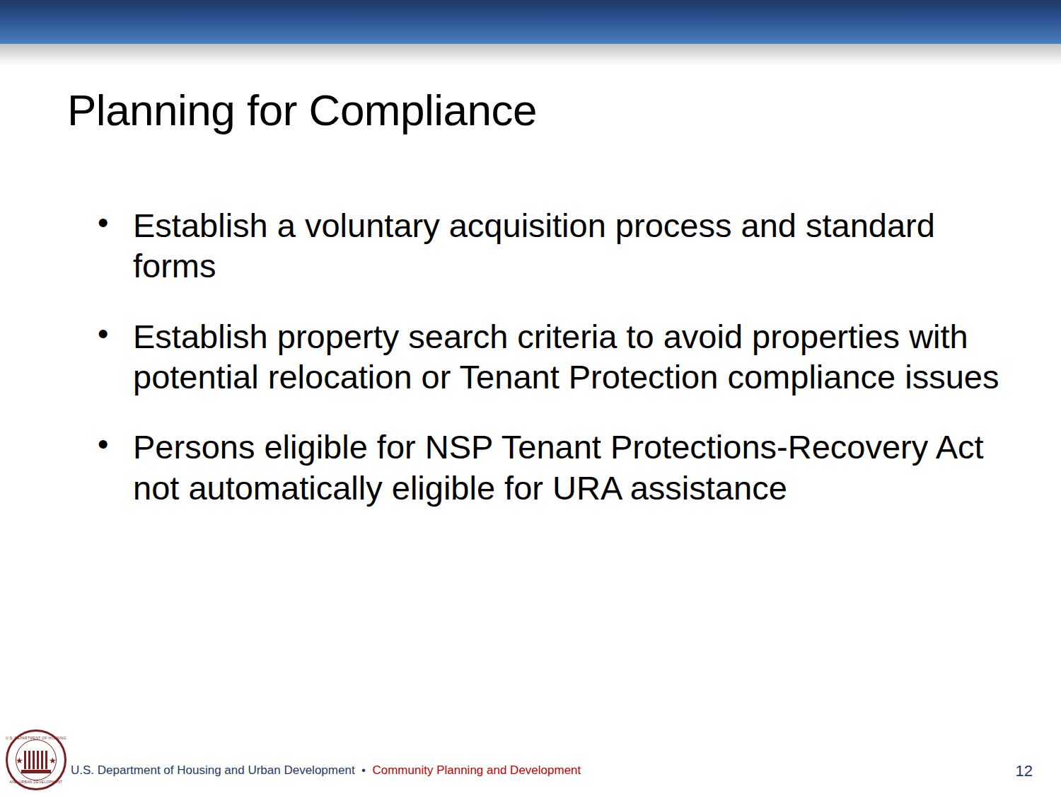Planning for Compliance
Establish a voluntary acquisition process and standard forms
Establish property search criteria to avoid properties with potential relocation or Tenant Protection compliance issues
Persons eligible for NSP Tenant Protections-Recovery Act not automatically eligible for URA assistance
★
★
U.S. DEPARTMENT OF HOUSING
AND URBAN DEVELOPMENT
U.S. Department of Housing and Urban Development • Community Planning and Development
12